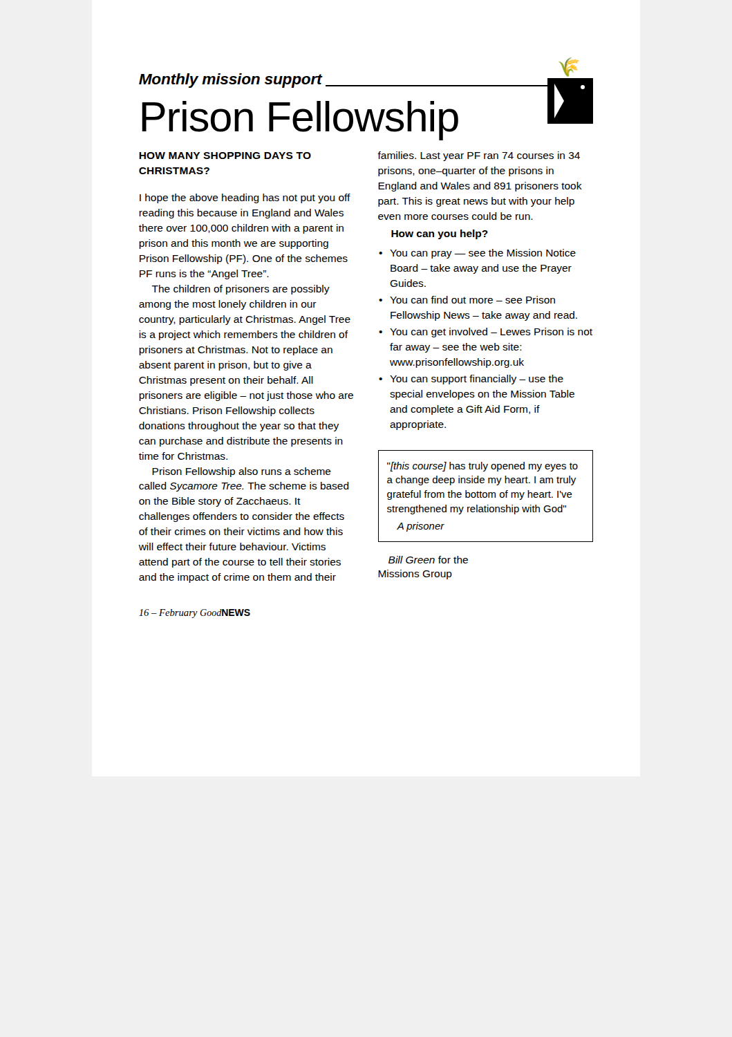Monthly mission support
🌾
Prison Fellowship
How many shopping days to Christmas?
I hope the above heading has not put you off reading this because in England and Wales there over 100,000 children with a parent in prison and this month we are supporting Prison Fellowship (PF). One of the schemes PF runs is the “Angel Tree”.
The children of prisoners are possibly among the most lonely children in our country, particularly at Christmas. Angel Tree is a project which remembers the children of prisoners at Christmas. Not to replace an absent parent in prison, but to give a Christmas present on their behalf. All prisoners are eligible – not just those who are Christians. Prison Fellowship collects donations throughout the year so that they can purchase and distribute the presents in time for Christmas.
Prison Fellowship also runs a scheme called Sycamore Tree. The scheme is based on the Bible story of Zacchaeus. It challenges offenders to consider the effects of their crimes on their victims and how this will effect their future behaviour. Victims attend part of the course to tell their stories and the impact of crime on them and their families. Last year PF ran 74 courses in 34 prisons, one–quarter of the prisons in England and Wales and 891 prisoners took part. This is great news but with your help even more courses could be run.
How can you help?
You can pray — see the Mission Notice Board – take away and use the Prayer Guides.
You can find out more – see Prison Fellowship News – take away and read.
You can get involved – Lewes Prison is not far away – see the web site: www.prisonfellowship.org.uk
You can support financially – use the special envelopes on the Mission Table and complete a Gift Aid Form, if appropriate.
"[this course] has truly opened my eyes to a change deep inside my heart. I am truly grateful from the bottom of my heart. I've strengthened my relationship with God" A prisoner
Bill Green for the
Missions Group
16 – February Good NEWS